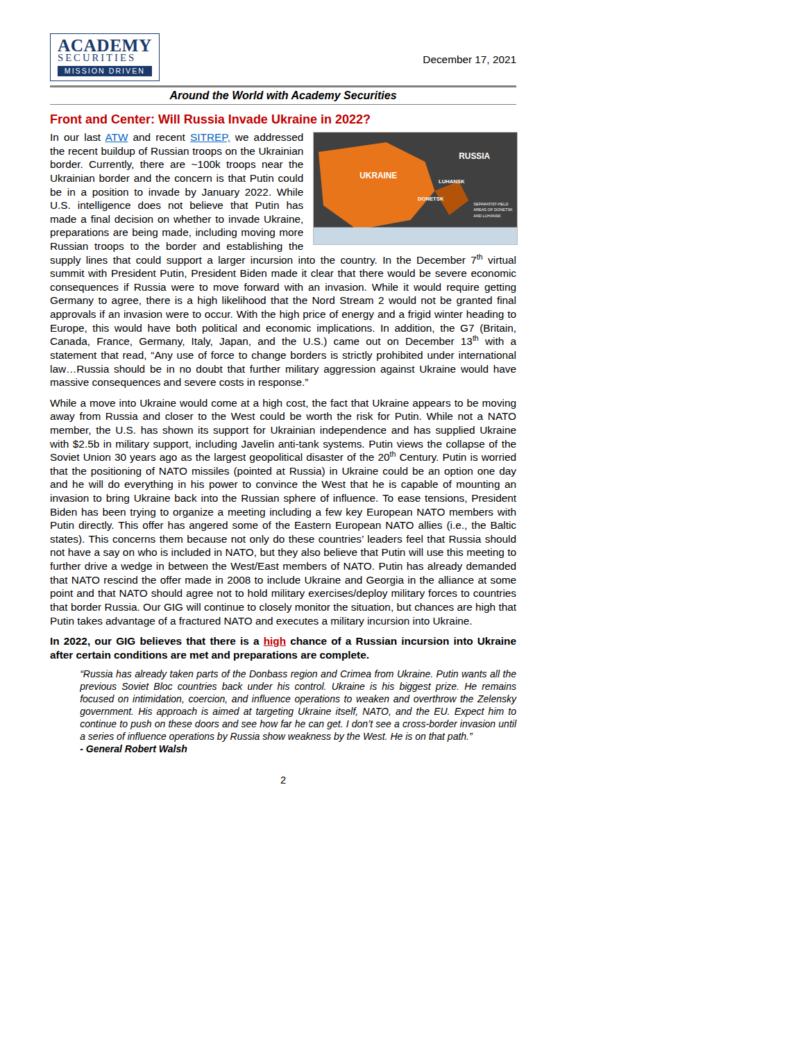ACADEMY SECURITIES MISSION DRIVEN
December 17, 2021
Around the World with Academy Securities
Front and Center: Will Russia Invade Ukraine in 2022?
In our last ATW and recent SITREP, we addressed the recent buildup of Russian troops on the Ukrainian border. Currently, there are ~100k troops near the Ukrainian border and the concern is that Putin could be in a position to invade by January 2022. While U.S. intelligence does not believe that Putin has made a final decision on whether to invade Ukraine, preparations are being made, including moving more Russian troops to the border and establishing the supply lines that could support a larger incursion into the country. In the December 7th virtual summit with President Putin, President Biden made it clear that there would be severe economic consequences if Russia were to move forward with an invasion. While it would require getting Germany to agree, there is a high likelihood that the Nord Stream 2 would not be granted final approvals if an invasion were to occur. With the high price of energy and a frigid winter heading to Europe, this would have both political and economic implications. In addition, the G7 (Britain, Canada, France, Germany, Italy, Japan, and the U.S.) came out on December 13th with a statement that read, “Any use of force to change borders is strictly prohibited under international law…Russia should be in no doubt that further military aggression against Ukraine would have massive consequences and severe costs in response.”
While a move into Ukraine would come at a high cost, the fact that Ukraine appears to be moving away from Russia and closer to the West could be worth the risk for Putin. While not a NATO member, the U.S. has shown its support for Ukrainian independence and has supplied Ukraine with $2.5b in military support, including Javelin anti-tank systems. Putin views the collapse of the Soviet Union 30 years ago as the largest geopolitical disaster of the 20th Century. Putin is worried that the positioning of NATO missiles (pointed at Russia) in Ukraine could be an option one day and he will do everything in his power to convince the West that he is capable of mounting an invasion to bring Ukraine back into the Russian sphere of influence. To ease tensions, President Biden has been trying to organize a meeting including a few key European NATO members with Putin directly. This offer has angered some of the Eastern European NATO allies (i.e., the Baltic states). This concerns them because not only do these countries’ leaders feel that Russia should not have a say on who is included in NATO, but they also believe that Putin will use this meeting to further drive a wedge in between the West/East members of NATO. Putin has already demanded that NATO rescind the offer made in 2008 to include Ukraine and Georgia in the alliance at some point and that NATO should agree not to hold military exercises/deploy military forces to countries that border Russia. Our GIG will continue to closely monitor the situation, but chances are high that Putin takes advantage of a fractured NATO and executes a military incursion into Ukraine.
In 2022, our GIG believes that there is a high chance of a Russian incursion into Ukraine after certain conditions are met and preparations are complete.
“Russia has already taken parts of the Donbass region and Crimea from Ukraine. Putin wants all the previous Soviet Bloc countries back under his control. Ukraine is his biggest prize. He remains focused on intimidation, coercion, and influence operations to weaken and overthrow the Zelensky government. His approach is aimed at targeting Ukraine itself, NATO, and the EU. Expect him to continue to push on these doors and see how far he can get. I don’t see a cross-border invasion until a series of influence operations by Russia show weakness by the West. He is on that path.”
- General Robert Walsh
2